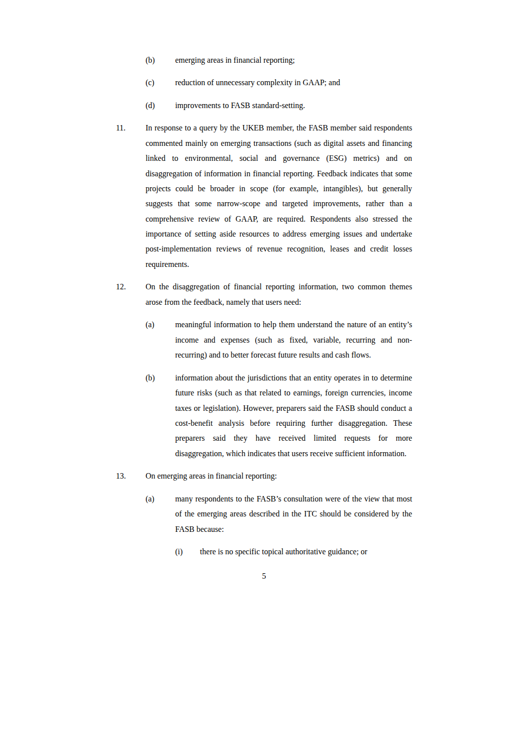(b)
emerging areas in financial reporting;
(c)
reduction of unnecessary complexity in GAAP; and
(d)
improvements to FASB standard-setting.
11.
In response to a query by the UKEB member, the FASB member said respondents commented mainly on emerging transactions (such as digital assets and financing linked to environmental, social and governance (ESG) metrics) and on disaggregation of information in financial reporting. Feedback indicates that some projects could be broader in scope (for example, intangibles), but generally suggests that some narrow-scope and targeted improvements, rather than a comprehensive review of GAAP, are required. Respondents also stressed the importance of setting aside resources to address emerging issues and undertake post-implementation reviews of revenue recognition, leases and credit losses requirements.
12.
On the disaggregation of financial reporting information, two common themes arose from the feedback, namely that users need:
(a)
meaningful information to help them understand the nature of an entity’s income and expenses (such as fixed, variable, recurring and non-recurring) and to better forecast future results and cash flows.
(b)
information about the jurisdictions that an entity operates in to determine future risks (such as that related to earnings, foreign currencies, income taxes or legislation). However, preparers said the FASB should conduct a cost-benefit analysis before requiring further disaggregation. These preparers said they have received limited requests for more disaggregation, which indicates that users receive sufficient information.
13.
On emerging areas in financial reporting:
(a)
many respondents to the FASB’s consultation were of the view that most of the emerging areas described in the ITC should be considered by the FASB because:
(i)
there is no specific topical authoritative guidance; or
5